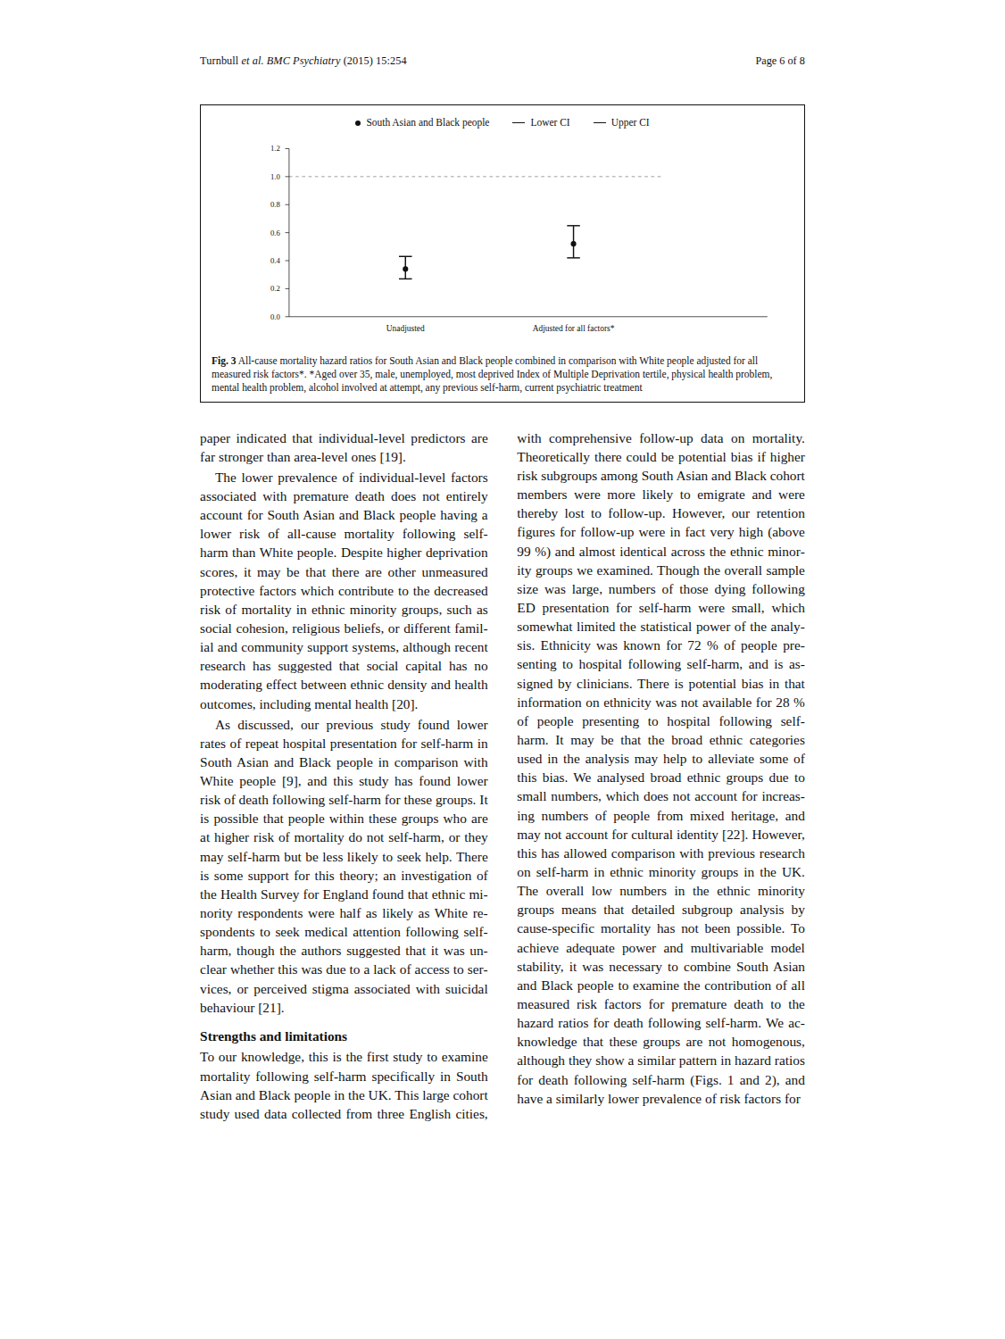Turnbull et al. BMC Psychiatry (2015) 15:254
Page 6 of 8
South Asian and Black people Lower CI Upper CI
1.2 1.0 0.8 0.6 0.4 0.2 0.0 Unadjusted Adjusted for all factors*
Fig. 3 All-cause mortality hazard ratios for South Asian and Black people combined in comparison with White people adjusted for all measured risk factors*. *Aged over 35, male, unemployed, most deprived Index of Multiple Deprivation tertile, physical health problem, mental health problem, alcohol involved at attempt, any previous self-harm, current psychiatric treatment
paper indicated that individual-level predictors are far stronger than area-level ones [19].
The lower prevalence of individual-level factors associated with premature death does not entirely account for South Asian and Black people having a lower risk of all-cause mortality following self-harm than White people. Despite higher deprivation scores, it may be that there are other unmeasured protective factors which contribute to the decreased risk of mortality in ethnic minority groups, such as social cohesion, religious beliefs, or different familial and community support systems, although recent research has suggested that social capital has no moderating effect between ethnic density and health outcomes, including mental health [20].
As discussed, our previous study found lower rates of repeat hospital presentation for self-harm in South Asian and Black people in comparison with White people [9], and this study has found lower risk of death following self-harm for these groups. It is possible that people within these groups who are at higher risk of mortality do not self-harm, or they may self-harm but be less likely to seek help. There is some support for this theory; an investigation of the Health Survey for England found that ethnic minority respondents were half as likely as White respondents to seek medical attention following self-harm, though the authors suggested that it was unclear whether this was due to a lack of access to services, or perceived stigma associated with suicidal behaviour [21].
Strengths and limitations
To our knowledge, this is the first study to examine mortality following self-harm specifically in South Asian and Black people in the UK. This large cohort study used data collected from three English cities, with comprehensive follow-up data on mortality. Theoretically there could be potential bias if higher risk subgroups among South Asian and Black cohort members were more likely to emigrate and were thereby lost to follow-up. However, our retention figures for follow-up were in fact very high (above 99 %) and almost identical across the ethnic minority groups we examined. Though the overall sample size was large, numbers of those dying following ED presentation for self-harm were small, which somewhat limited the statistical power of the analysis. Ethnicity was known for 72 % of people presenting to hospital following self-harm, and is assigned by clinicians. There is potential bias in that information on ethnicity was not available for 28 % of people presenting to hospital following self-harm. It may be that the broad ethnic categories used in the analysis may help to alleviate some of this bias. We analysed broad ethnic groups due to small numbers, which does not account for increasing numbers of people from mixed heritage, and may not account for cultural identity [22]. However, this has allowed comparison with previous research on self-harm in ethnic minority groups in the UK. The overall low numbers in the ethnic minority groups means that detailed subgroup analysis by cause-specific mortality has not been possible. To achieve adequate power and multivariable model stability, it was necessary to combine South Asian and Black people to examine the contribution of all measured risk factors for premature death to the hazard ratios for death following self-harm. We acknowledge that these groups are not homogenous, although they show a similar pattern in hazard ratios for death following self-harm (Figs. 1 and 2), and have a similarly lower prevalence of risk factors for